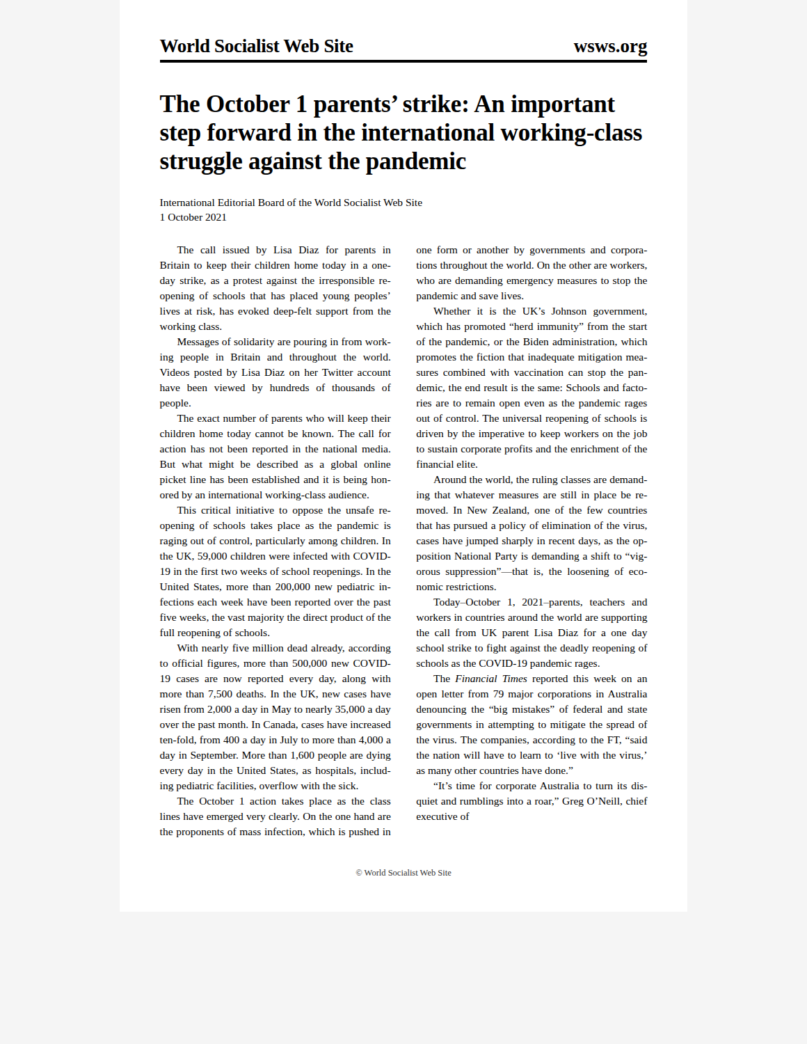World Socialist Web Site
wsws.org
The October 1 parents’ strike: An important step forward in the international working-class struggle against the pandemic
International Editorial Board of the World Socialist Web Site 1 October 2021
The call issued by Lisa Diaz for parents in Britain to keep their children home today in a one-day strike, as a protest against the irresponsible reopening of schools that has placed young peoples’ lives at risk, has evoked deep-felt support from the working class.
Messages of solidarity are pouring in from working people in Britain and throughout the world. Videos posted by Lisa Diaz on her Twitter account have been viewed by hundreds of thousands of people.
The exact number of parents who will keep their children home today cannot be known. The call for action has not been reported in the national media. But what might be described as a global online picket line has been established and it is being honored by an international working-class audience.
This critical initiative to oppose the unsafe reopening of schools takes place as the pandemic is raging out of control, particularly among children. In the UK, 59,000 children were infected with COVID-19 in the first two weeks of school reopenings. In the United States, more than 200,000 new pediatric infections each week have been reported over the past five weeks, the vast majority the direct product of the full reopening of schools.
With nearly five million dead already, according to official figures, more than 500,000 new COVID-19 cases are now reported every day, along with more than 7,500 deaths. In the UK, new cases have risen from 2,000 a day in May to nearly 35,000 a day over the past month. In Canada, cases have increased ten-fold, from 400 a day in July to more than 4,000 a day in September. More than 1,600 people are dying every day in the United States, as hospitals, including pediatric facilities, overflow with the sick.
The October 1 action takes place as the class lines have emerged very clearly. On the one hand are the proponents of mass infection, which is pushed in one form or another by governments and corporations throughout the world. On the other are workers, who are demanding emergency measures to stop the pandemic and save lives.
Whether it is the UK’s Johnson government, which has promoted “herd immunity” from the start of the pandemic, or the Biden administration, which promotes the fiction that inadequate mitigation measures combined with vaccination can stop the pandemic, the end result is the same: Schools and factories are to remain open even as the pandemic rages out of control. The universal reopening of schools is driven by the imperative to keep workers on the job to sustain corporate profits and the enrichment of the financial elite.
Around the world, the ruling classes are demanding that whatever measures are still in place be removed. In New Zealand, one of the few countries that has pursued a policy of elimination of the virus, cases have jumped sharply in recent days, as the opposition National Party is demanding a shift to “vigorous suppression”—that is, the loosening of economic restrictions.
Today–October 1, 2021–parents, teachers and workers in countries around the world are supporting the call from UK parent Lisa Diaz for a one day school strike to fight against the deadly reopening of schools as the COVID-19 pandemic rages.
The Financial Times reported this week on an open letter from 79 major corporations in Australia denouncing the “big mistakes” of federal and state governments in attempting to mitigate the spread of the virus. The companies, according to the FT, “said the nation will have to learn to ‘live with the virus,’ as many other countries have done.”
“It’s time for corporate Australia to turn its disquiet and rumblings into a roar,” Greg O’Neill, chief executive of
© World Socialist Web Site